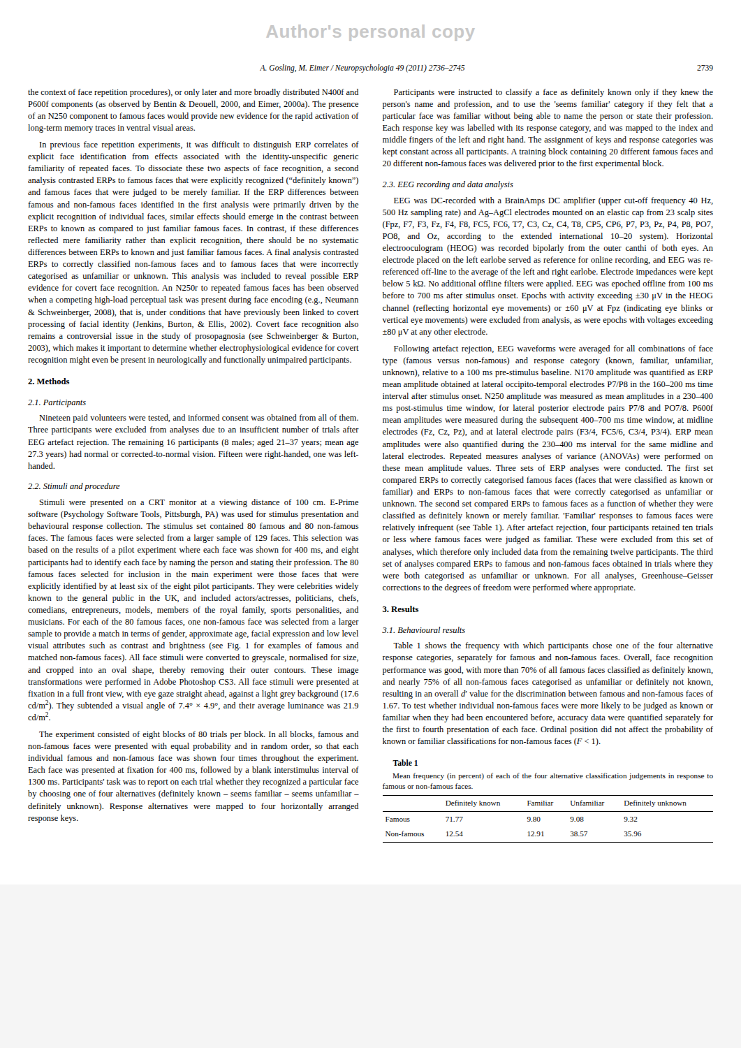Author's personal copy
A. Gosling, M. Eimer / Neuropsychologia 49 (2011) 2736–2745 2739
the context of face repetition procedures), or only later and more broadly distributed N400f and P600f components (as observed by Bentin & Deouell, 2000, and Eimer, 2000a). The presence of an N250 component to famous faces would provide new evidence for the rapid activation of long-term memory traces in ventral visual areas.
In previous face repetition experiments, it was difficult to distinguish ERP correlates of explicit face identification from effects associated with the identity-unspecific generic familiarity of repeated faces. To dissociate these two aspects of face recognition, a second analysis contrasted ERPs to famous faces that were explicitly recognized (“definitely known”) and famous faces that were judged to be merely familiar. If the ERP differences between famous and non-famous faces identified in the first analysis were primarily driven by the explicit recognition of individual faces, similar effects should emerge in the contrast between ERPs to known as compared to just familiar famous faces. In contrast, if these differences reflected mere familiarity rather than explicit recognition, there should be no systematic differences between ERPs to known and just familiar famous faces. A final analysis contrasted ERPs to correctly classified non-famous faces and to famous faces that were incorrectly categorised as unfamiliar or unknown. This analysis was included to reveal possible ERP evidence for covert face recognition. An N250r to repeated famous faces has been observed when a competing high-load perceptual task was present during face encoding (e.g., Neumann & Schweinberger, 2008), that is, under conditions that have previously been linked to covert processing of facial identity (Jenkins, Burton, & Ellis, 2002). Covert face recognition also remains a controversial issue in the study of prosopagnosia (see Schweinberger & Burton, 2003), which makes it important to determine whether electrophysiological evidence for covert recognition might even be present in neurologically and functionally unimpaired participants.
2. Methods
2.1. Participants
Nineteen paid volunteers were tested, and informed consent was obtained from all of them. Three participants were excluded from analyses due to an insufficient number of trials after EEG artefact rejection. The remaining 16 participants (8 males; aged 21–37 years; mean age 27.3 years) had normal or corrected-to-normal vision. Fifteen were right-handed, one was left-handed.
2.2. Stimuli and procedure
Stimuli were presented on a CRT monitor at a viewing distance of 100 cm. E-Prime software (Psychology Software Tools, Pittsburgh, PA) was used for stimulus presentation and behavioural response collection. The stimulus set contained 80 famous and 80 non-famous faces. The famous faces were selected from a larger sample of 129 faces. This selection was based on the results of a pilot experiment where each face was shown for 400 ms, and eight participants had to identify each face by naming the person and stating their profession. The 80 famous faces selected for inclusion in the main experiment were those faces that were explicitly identified by at least six of the eight pilot participants. They were celebrities widely known to the general public in the UK, and included actors/actresses, politicians, chefs, comedians, entrepreneurs, models, members of the royal family, sports personalities, and musicians. For each of the 80 famous faces, one non-famous face was selected from a larger sample to provide a match in terms of gender, approximate age, facial expression and low level visual attributes such as contrast and brightness (see Fig. 1 for examples of famous and matched non-famous faces). All face stimuli were converted to greyscale, normalised for size, and cropped into an oval shape, thereby removing their outer contours. These image transformations were performed in Adobe Photoshop CS3. All face stimuli were presented at fixation in a full front view, with eye gaze straight ahead, against a light grey background (17.6 cd/m2). They subtended a visual angle of 7.4° × 4.9°, and their average luminance was 21.9 cd/m2.
The experiment consisted of eight blocks of 80 trials per block. In all blocks, famous and non-famous faces were presented with equal probability and in random order, so that each individual famous and non-famous face was shown four times throughout the experiment. Each face was presented at fixation for 400 ms, followed by a blank interstimulus interval of 1300 ms. Participants' task was to report on each trial whether they recognized a particular face by choosing one of four alternatives (definitely known – seems familiar – seems unfamiliar – definitely unknown). Response alternatives were mapped to four horizontally arranged response keys.
Participants were instructed to classify a face as definitely known only if they knew the person's name and profession, and to use the 'seems familiar' category if they felt that a particular face was familiar without being able to name the person or state their profession. Each response key was labelled with its response category, and was mapped to the index and middle fingers of the left and right hand. The assignment of keys and response categories was kept constant across all participants. A training block containing 20 different famous faces and 20 different non-famous faces was delivered prior to the first experimental block.
2.3. EEG recording and data analysis
EEG was DC-recorded with a BrainAmps DC amplifier (upper cut-off frequency 40 Hz, 500 Hz sampling rate) and Ag–AgCl electrodes mounted on an elastic cap from 23 scalp sites (Fpz, F7, F3, Fz, F4, F8, FC5, FC6, T7, C3, Cz, C4, T8, CP5, CP6, P7, P3, Pz, P4, P8, PO7, PO8, and Oz, according to the extended international 10–20 system). Horizontal electrooculogram (HEOG) was recorded bipolarly from the outer canthi of both eyes. An electrode placed on the left earlobe served as reference for online recording, and EEG was re-referenced off-line to the average of the left and right earlobe. Electrode impedances were kept below 5 kΩ. No additional offline filters were applied. EEG was epoched offline from 100 ms before to 700 ms after stimulus onset. Epochs with activity exceeding ±30 μV in the HEOG channel (reflecting horizontal eye movements) or ±60 μV at Fpz (indicating eye blinks or vertical eye movements) were excluded from analysis, as were epochs with voltages exceeding ±80 μV at any other electrode.
Following artefact rejection, EEG waveforms were averaged for all combinations of face type (famous versus non-famous) and response category (known, familiar, unfamiliar, unknown), relative to a 100 ms pre-stimulus baseline. N170 amplitude was quantified as ERP mean amplitude obtained at lateral occipito-temporal electrodes P7/P8 in the 160–200 ms time interval after stimulus onset. N250 amplitude was measured as mean amplitudes in a 230–400 ms post-stimulus time window, for lateral posterior electrode pairs P7/8 and PO7/8. P600f mean amplitudes were measured during the subsequent 400–700 ms time window, at midline electrodes (Fz, Cz, Pz), and at lateral electrode pairs (F3/4, FC5/6, C3/4, P3/4). ERP mean amplitudes were also quantified during the 230–400 ms interval for the same midline and lateral electrodes. Repeated measures analyses of variance (ANOVAs) were performed on these mean amplitude values. Three sets of ERP analyses were conducted. The first set compared ERPs to correctly categorised famous faces (faces that were classified as known or familiar) and ERPs to non-famous faces that were correctly categorised as unfamiliar or unknown. The second set compared ERPs to famous faces as a function of whether they were classified as definitely known or merely familiar. 'Familiar' responses to famous faces were relatively infrequent (see Table 1). After artefact rejection, four participants retained ten trials or less where famous faces were judged as familiar. These were excluded from this set of analyses, which therefore only included data from the remaining twelve participants. The third set of analyses compared ERPs to famous and non-famous faces obtained in trials where they were both categorised as unfamiliar or unknown. For all analyses, Greenhouse–Geisser corrections to the degrees of freedom were performed where appropriate.
3. Results
3.1. Behavioural results
Table 1 shows the frequency with which participants chose one of the four alternative response categories, separately for famous and non-famous faces. Overall, face recognition performance was good, with more than 70% of all famous faces classified as definitely known, and nearly 75% of all non-famous faces categorised as unfamiliar or definitely not known, resulting in an overall d′ value for the discrimination between famous and non-famous faces of 1.67. To test whether individual non-famous faces were more likely to be judged as known or familiar when they had been encountered before, accuracy data were quantified separately for the first to fourth presentation of each face. Ordinal position did not affect the probability of known or familiar classifications for non-famous faces (F < 1).
Table 1
Mean frequency (in percent) of each of the four alternative classification judgements in response to famous or non-famous faces.
| | Definitely known | Familiar | Unfamiliar | Definitely unknown |
| --- | --- | --- | --- | --- |
| Famous | 71.77 | 9.80 | 9.08 | 9.32 |
| Non-famous | 12.54 | 12.91 | 38.57 | 35.96 |